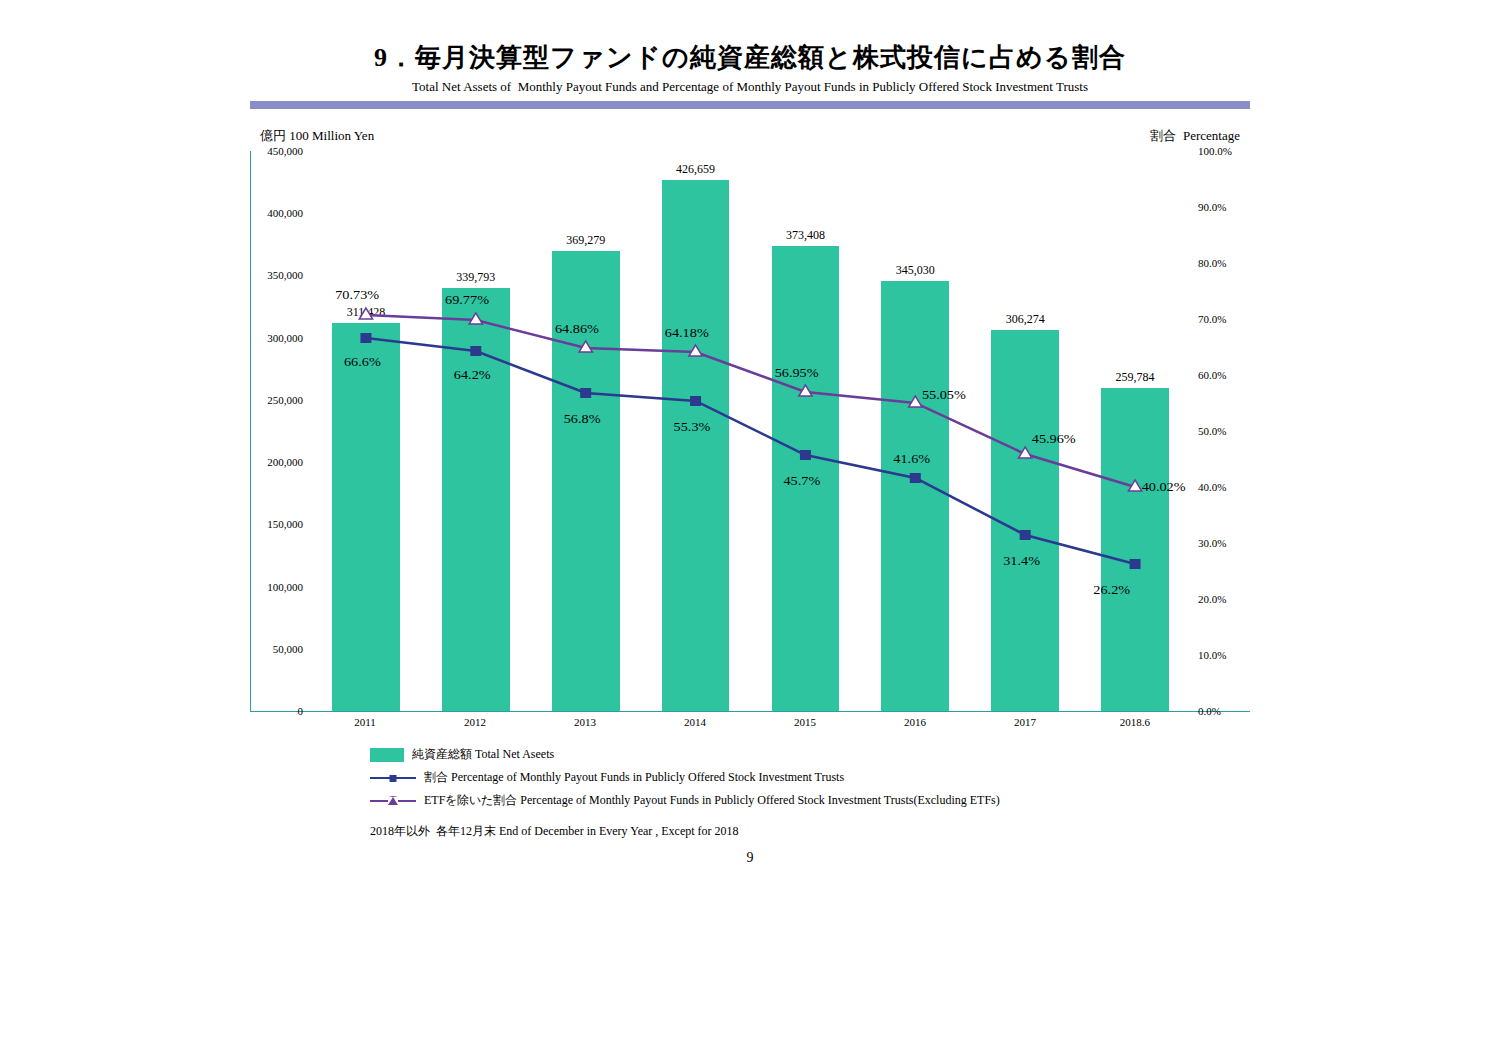9．毎月決算型ファンドの純資産総額と株式投信に占める割合
Total Net Assets of Monthly Payout Funds and Percentage of Monthly Payout Funds in Publicly Offered Stock Investment Trusts
億円 100 Million Yen
割合 Percentage
450,000 400,000 350,000 300,000 250,000 200,000 150,000 100,000 50,000 0
100.0% 90.0% 80.0% 70.0% 60.0% 50.0% 40.0% 30.0% 20.0% 10.0% 0.0%
311,428
339,793
369,279
426,659
373,408
345,030
306,274
259,784
66.6% 64.2% 56.8% 55.3% 45.7% 41.6% 31.4% 26.2% 70.73% 69.77% 64.86% 64.18% 56.95% 55.05% 45.96% 40.02%
2011
2012
2013
2014
2015
2016
2017
2018.6
純資産総額 Total Net Aseets
割合 Percentage of Monthly Payout Funds in Publicly Offered Stock Investment Trusts
ETFを除いた割合 Percentage of Monthly Payout Funds in Publicly Offered Stock Investment Trusts(Excluding ETFs)
2018年以外 各年12月末 End of December in Every Year , Except for 2018
9